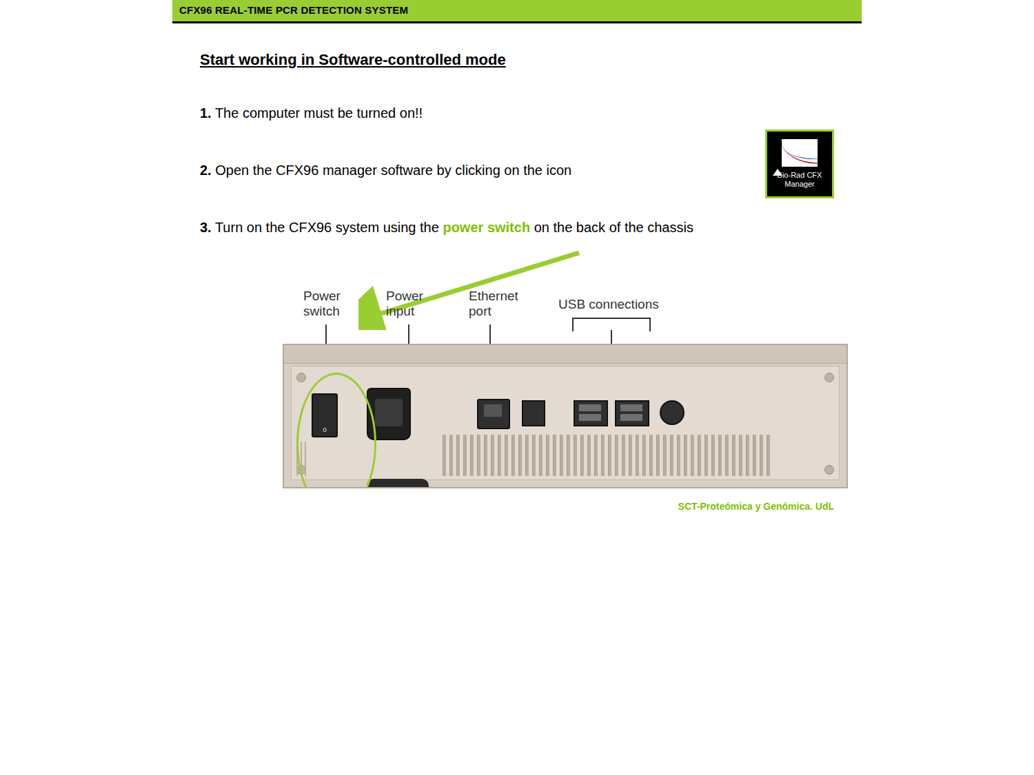CFX96 REAL-TIME PCR DETECTION SYSTEM
Start working in Software-controlled mode
1. The computer must be turned on!!
2. Open the CFX96 manager software by clicking on the icon Bio-Rad CFX
Manager
3. Turn on the CFX96 system using the power switch on the back of the chassis
Power
switch Power
input Ethernet
port USB connections
SCT-Proteómica y Genómica. UdL